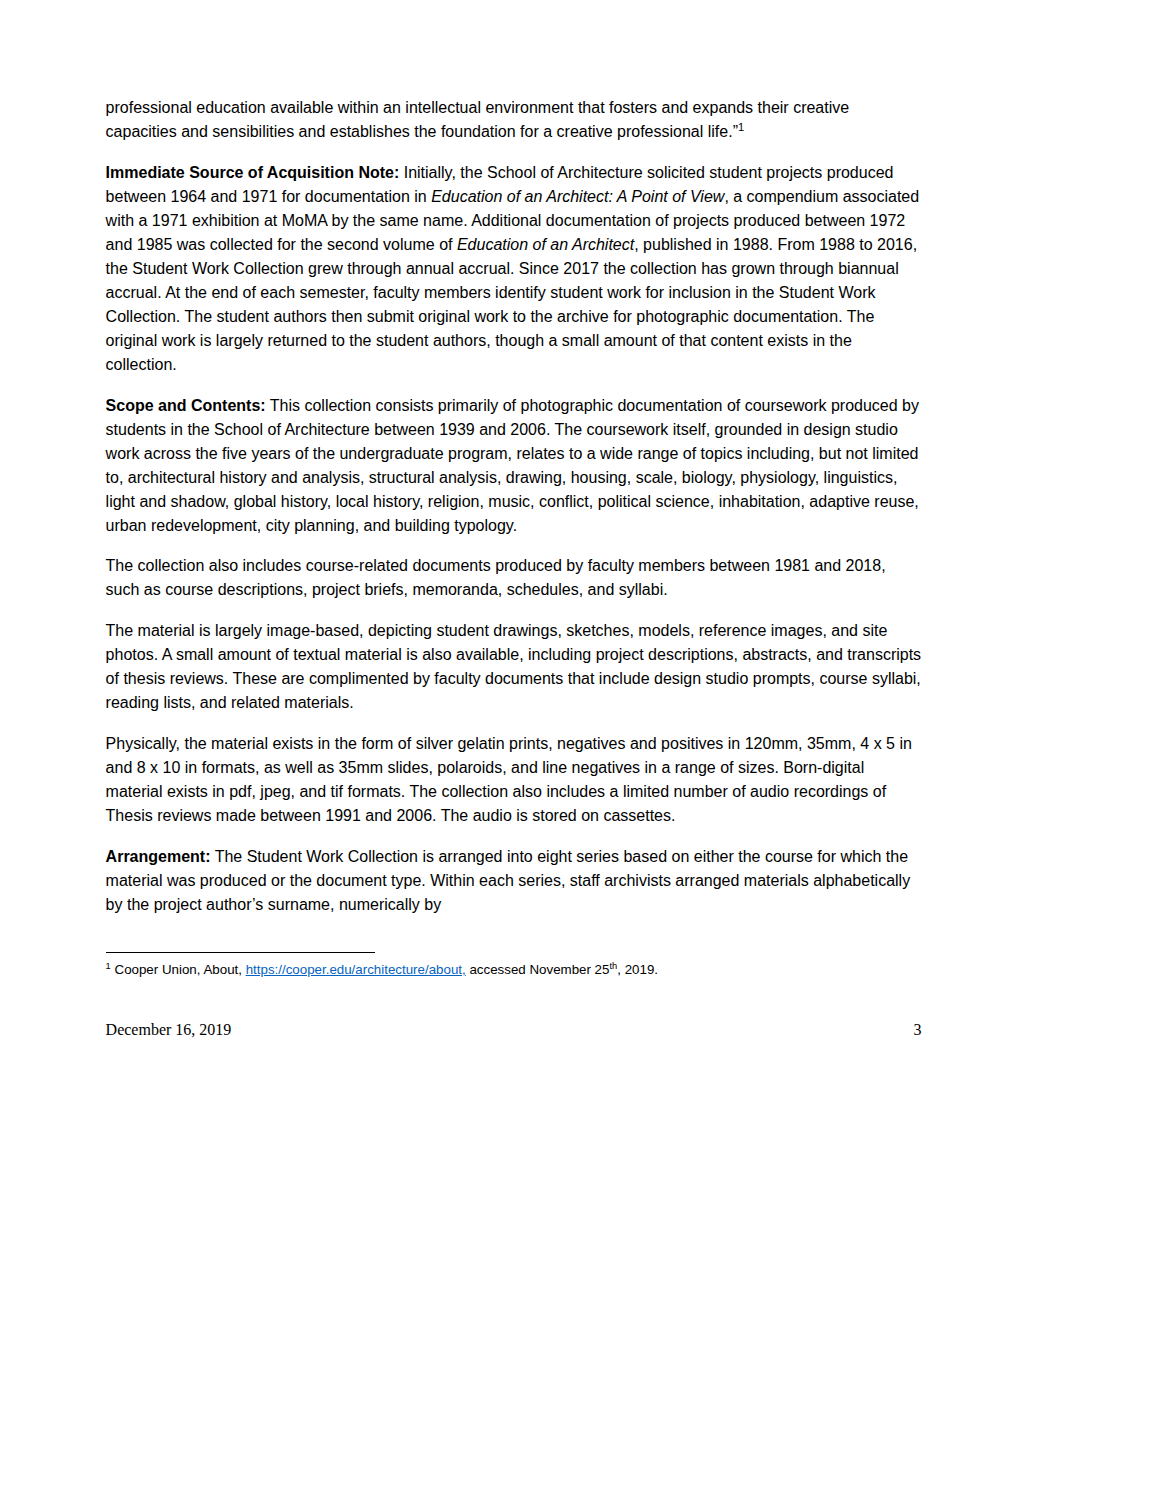professional education available within an intellectual environment that fosters and expands their creative capacities and sensibilities and establishes the foundation for a creative professional life.”1
Immediate Source of Acquisition Note: Initially, the School of Architecture solicited student projects produced between 1964 and 1971 for documentation in Education of an Architect: A Point of View, a compendium associated with a 1971 exhibition at MoMA by the same name. Additional documentation of projects produced between 1972 and 1985 was collected for the second volume of Education of an Architect, published in 1988. From 1988 to 2016, the Student Work Collection grew through annual accrual. Since 2017 the collection has grown through biannual accrual. At the end of each semester, faculty members identify student work for inclusion in the Student Work Collection. The student authors then submit original work to the archive for photographic documentation. The original work is largely returned to the student authors, though a small amount of that content exists in the collection.
Scope and Contents: This collection consists primarily of photographic documentation of coursework produced by students in the School of Architecture between 1939 and 2006. The coursework itself, grounded in design studio work across the five years of the undergraduate program, relates to a wide range of topics including, but not limited to, architectural history and analysis, structural analysis, drawing, housing, scale, biology, physiology, linguistics, light and shadow, global history, local history, religion, music, conflict, political science, inhabitation, adaptive reuse, urban redevelopment, city planning, and building typology.
The collection also includes course-related documents produced by faculty members between 1981 and 2018, such as course descriptions, project briefs, memoranda, schedules, and syllabi.
The material is largely image-based, depicting student drawings, sketches, models, reference images, and site photos. A small amount of textual material is also available, including project descriptions, abstracts, and transcripts of thesis reviews. These are complimented by faculty documents that include design studio prompts, course syllabi, reading lists, and related materials.
Physically, the material exists in the form of silver gelatin prints, negatives and positives in 120mm, 35mm, 4 x 5 in and 8 x 10 in formats, as well as 35mm slides, polaroids, and line negatives in a range of sizes. Born-digital material exists in pdf, jpeg, and tif formats. The collection also includes a limited number of audio recordings of Thesis reviews made between 1991 and 2006. The audio is stored on cassettes.
Arrangement: The Student Work Collection is arranged into eight series based on either the course for which the material was produced or the document type. Within each series, staff archivists arranged materials alphabetically by the project author’s surname, numerically by
1 Cooper Union, About, https://cooper.edu/architecture/about, accessed November 25th, 2019.
December 16, 2019 3